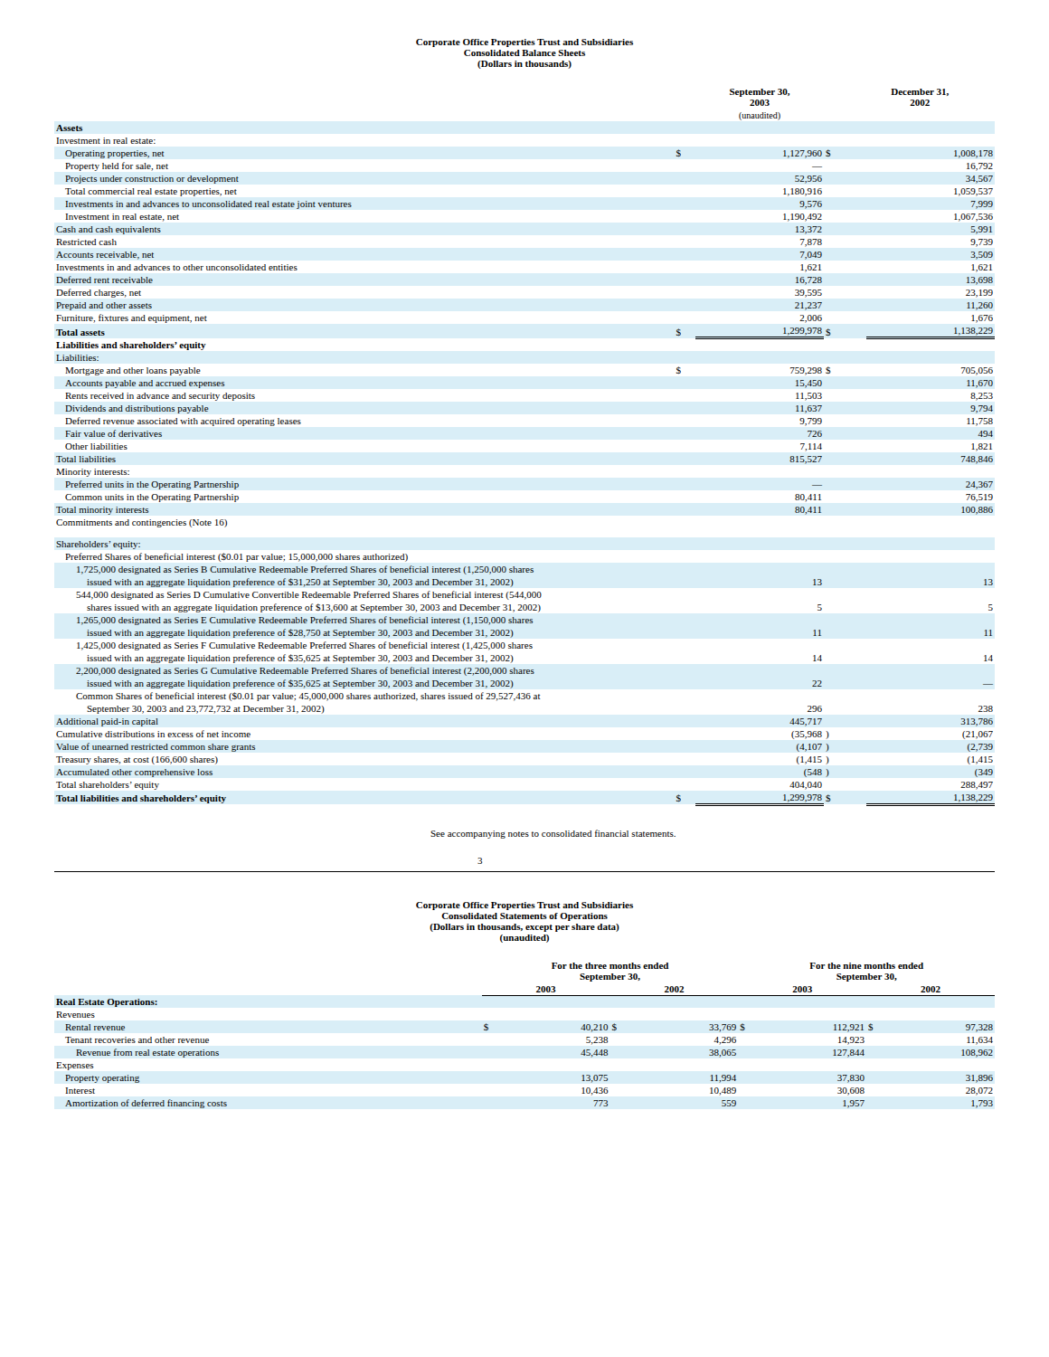Corporate Office Properties Trust and Subsidiaries
Consolidated Balance Sheets
(Dollars in thousands)
| | September 30, 2003 | December 31, 2002 |
| | (unaudited) | |
| Assets | | | | | |
| Investment in real estate: | | | | | |
| Operating properties, net | $ | 1,127,960 | $ | | 1,008,178 |
| Property held for sale, net | | — | | | 16,792 |
| Projects under construction or development | | 52,956 | | | 34,567 |
| Total commercial real estate properties, net | | 1,180,916 | | | 1,059,537 |
| Investments in and advances to unconsolidated real estate joint ventures | | 9,576 | | | 7,999 |
| Investment in real estate, net | | 1,190,492 | | | 1,067,536 |
| Cash and cash equivalents | | 13,372 | | | 5,991 |
| Restricted cash | | 7,878 | | | 9,739 |
| Accounts receivable, net | | 7,049 | | | 3,509 |
| Investments in and advances to other unconsolidated entities | | 1,621 | | | 1,621 |
| Deferred rent receivable | | 16,728 | | | 13,698 |
| Deferred charges, net | | 39,595 | | | 23,199 |
| Prepaid and other assets | | 21,237 | | | 11,260 |
| Furniture, fixtures and equipment, net | | 2,006 | | | 1,676 |
| Total assets | $ | 1,299,978 | $ | | 1,138,229 |
| Liabilities and shareholders’ equity | | | | | |
| Liabilities: | | | | | |
| Mortgage and other loans payable | $ | 759,298 | $ | | 705,056 |
| Accounts payable and accrued expenses | | 15,450 | | | 11,670 |
| Rents received in advance and security deposits | | 11,503 | | | 8,253 |
| Dividends and distributions payable | | 11,637 | | | 9,794 |
| Deferred revenue associated with acquired operating leases | | 9,799 | | | 11,758 |
| Fair value of derivatives | | 726 | | | 494 |
| Other liabilities | | 7,114 | | | 1,821 |
| Total liabilities | | 815,527 | | | 748,846 |
| Minority interests: | | | | | |
| Preferred units in the Operating Partnership | | — | | | 24,367 |
| Common units in the Operating Partnership | | 80,411 | | | 76,519 |
| Total minority interests | | 80,411 | | | 100,886 |
| Commitments and contingencies (Note 16) | | | | | |
| Shareholders’ equity: | | | | | |
| Preferred Shares of beneficial interest ($0.01 par value; 15,000,000 shares authorized) | | | | | |
| 1,725,000 designated as Series B Cumulative Redeemable Preferred Shares of beneficial interest (1,250,000 shares | | | | | |
| issued with an aggregate liquidation preference of $31,250 at September 30, 2003 and December 31, 2002) | | 13 | | | 13 |
| 544,000 designated as Series D Cumulative Convertible Redeemable Preferred Shares of beneficial interest (544,000 | | | | | |
| shares issued with an aggregate liquidation preference of $13,600 at September 30, 2003 and December 31, 2002) | | 5 | | | 5 |
| 1,265,000 designated as Series E Cumulative Redeemable Preferred Shares of beneficial interest (1,150,000 shares | | | | | |
| issued with an aggregate liquidation preference of $28,750 at September 30, 2003 and December 31, 2002) | | 11 | | | 11 |
| 1,425,000 designated as Series F Cumulative Redeemable Preferred Shares of beneficial interest (1,425,000 shares | | | | | |
| issued with an aggregate liquidation preference of $35,625 at September 30, 2003 and December 31, 2002) | | 14 | | | 14 |
| 2,200,000 designated as Series G Cumulative Redeemable Preferred Shares of beneficial interest (2,200,000 shares | | | | | |
| issued with an aggregate liquidation preference of $35,625 at September 30, 2003 and December 31, 2002) | | 22 | | | — |
| Common Shares of beneficial interest ($0.01 par value; 45,000,000 shares authorized, shares issued of 29,527,436 at | | | | | |
| September 30, 2003 and 23,772,732 at December 31, 2002) | | 296 | | | 238 |
| Additional paid-in capital | | 445,717 | | | 313,786 |
| Cumulative distributions in excess of net income | | (35,968 | ) | | (21,067 |
| Value of unearned restricted common share grants | | (4,107 | ) | | (2,739 |
| Treasury shares, at cost (166,600 shares) | | (1,415 | ) | | (1,415 |
| Accumulated other comprehensive loss | | (548 | ) | | (349 |
| Total shareholders’ equity | | 404,040 | | | 288,497 |
| Total liabilities and shareholders’ equity | $ | 1,299,978 | $ | | 1,138,229 |
See accompanying notes to consolidated financial statements.
3
Corporate Office Properties Trust and Subsidiaries
Consolidated Statements of Operations
(Dollars in thousands, except per share data)
(unaudited)
| | For the three months ended September 30, | For the nine months ended September 30, |
| | 2003 | 2002 | 2003 | 2002 |
| Real Estate Operations: | | | | | | | | |
| Revenues | | | | | | | | |
| Rental revenue | $ | 40,210 | $ | 33,769 | $ | 112,921 | $ | 97,328 |
| Tenant recoveries and other revenue | | 5,238 | | 4,296 | | 14,923 | | 11,634 |
| Revenue from real estate operations | | 45,448 | | 38,065 | | 127,844 | | 108,962 |
| Expenses | | | | | | | | |
| Property operating | | 13,075 | | 11,994 | | 37,830 | | 31,896 |
| Interest | | 10,436 | | 10,489 | | 30,608 | | 28,072 |
| Amortization of deferred financing costs | | 773 | | 559 | | 1,957 | | 1,793 |